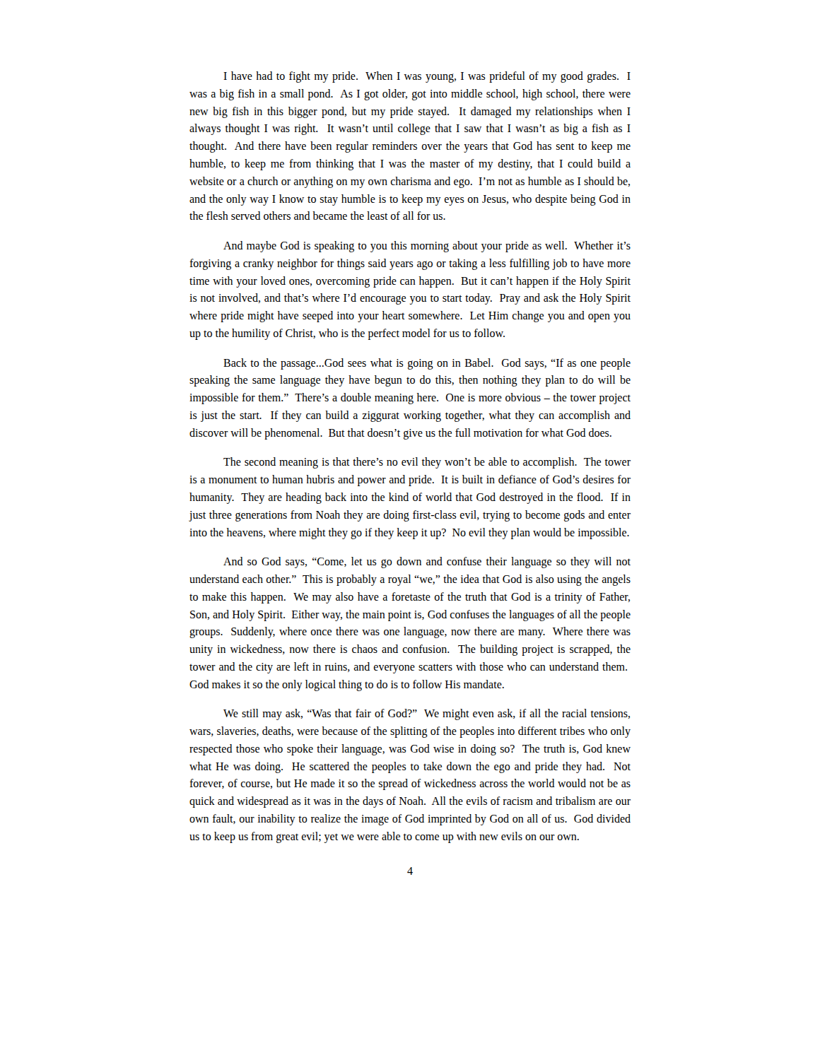I have had to fight my pride. When I was young, I was prideful of my good grades. I was a big fish in a small pond. As I got older, got into middle school, high school, there were new big fish in this bigger pond, but my pride stayed. It damaged my relationships when I always thought I was right. It wasn’t until college that I saw that I wasn’t as big a fish as I thought. And there have been regular reminders over the years that God has sent to keep me humble, to keep me from thinking that I was the master of my destiny, that I could build a website or a church or anything on my own charisma and ego. I’m not as humble as I should be, and the only way I know to stay humble is to keep my eyes on Jesus, who despite being God in the flesh served others and became the least of all for us.
And maybe God is speaking to you this morning about your pride as well. Whether it’s forgiving a cranky neighbor for things said years ago or taking a less fulfilling job to have more time with your loved ones, overcoming pride can happen. But it can’t happen if the Holy Spirit is not involved, and that’s where I’d encourage you to start today. Pray and ask the Holy Spirit where pride might have seeped into your heart somewhere. Let Him change you and open you up to the humility of Christ, who is the perfect model for us to follow.
Back to the passage...God sees what is going on in Babel. God says, “If as one people speaking the same language they have begun to do this, then nothing they plan to do will be impossible for them.” There’s a double meaning here. One is more obvious – the tower project is just the start. If they can build a ziggurat working together, what they can accomplish and discover will be phenomenal. But that doesn’t give us the full motivation for what God does.
The second meaning is that there’s no evil they won’t be able to accomplish. The tower is a monument to human hubris and power and pride. It is built in defiance of God’s desires for humanity. They are heading back into the kind of world that God destroyed in the flood. If in just three generations from Noah they are doing first-class evil, trying to become gods and enter into the heavens, where might they go if they keep it up? No evil they plan would be impossible.
And so God says, “Come, let us go down and confuse their language so they will not understand each other.” This is probably a royal “we,” the idea that God is also using the angels to make this happen. We may also have a foretaste of the truth that God is a trinity of Father, Son, and Holy Spirit. Either way, the main point is, God confuses the languages of all the people groups. Suddenly, where once there was one language, now there are many. Where there was unity in wickedness, now there is chaos and confusion. The building project is scrapped, the tower and the city are left in ruins, and everyone scatters with those who can understand them. God makes it so the only logical thing to do is to follow His mandate.
We still may ask, “Was that fair of God?” We might even ask, if all the racial tensions, wars, slaveries, deaths, were because of the splitting of the peoples into different tribes who only respected those who spoke their language, was God wise in doing so? The truth is, God knew what He was doing. He scattered the peoples to take down the ego and pride they had. Not forever, of course, but He made it so the spread of wickedness across the world would not be as quick and widespread as it was in the days of Noah. All the evils of racism and tribalism are our own fault, our inability to realize the image of God imprinted by God on all of us. God divided us to keep us from great evil; yet we were able to come up with new evils on our own.
4